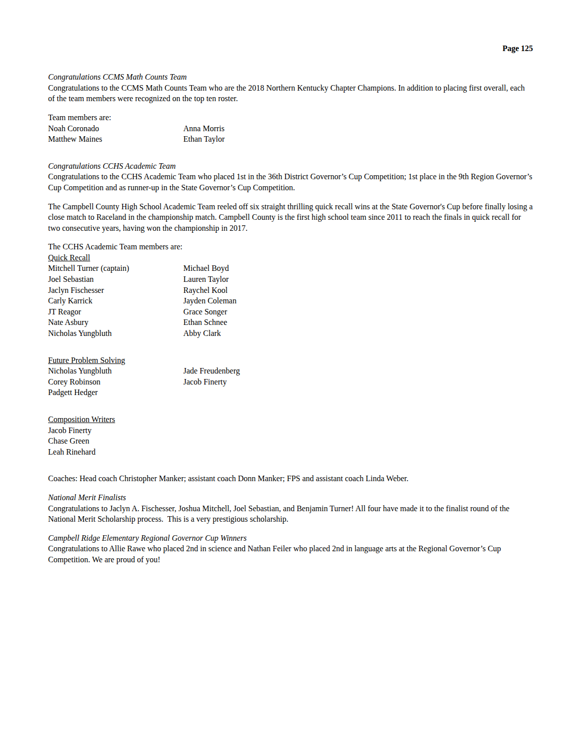Page 125
Congratulations CCMS Math Counts Team
Congratulations to the CCMS Math Counts Team who are the 2018 Northern Kentucky Chapter Champions. In addition to placing first overall, each of the team members were recognized on the top ten roster.
Team members are:
| Noah Coronado | Anna Morris |
| Matthew Maines | Ethan Taylor |
Congratulations CCHS Academic Team
Congratulations to the CCHS Academic Team who placed 1st in the 36th District Governor’s Cup Competition; 1st place in the 9th Region Governor’s Cup Competition and as runner-up in the State Governor’s Cup Competition.
The Campbell County High School Academic Team reeled off six straight thrilling quick recall wins at the State Governor's Cup before finally losing a close match to Raceland in the championship match. Campbell County is the first high school team since 2011 to reach the finals in quick recall for two consecutive years, having won the championship in 2017.
The CCHS Academic Team members are:
Quick Recall
| Mitchell Turner (captain) | Michael Boyd |
| Joel Sebastian | Lauren Taylor |
| Jaclyn Fischesser | Raychel Kool |
| Carly Karrick | Jayden Coleman |
| JT Reagor | Grace Songer |
| Nate Asbury | Ethan Schnee |
| Nicholas Yungbluth | Abby Clark |
Future Problem Solving
| Nicholas Yungbluth | Jade Freudenberg |
| Corey Robinson | Jacob Finerty |
| Padgett Hedger | |
Composition Writers
Jacob Finerty
Chase Green
Leah Rinehard
Coaches: Head coach Christopher Manker; assistant coach Donn Manker; FPS and assistant coach Linda Weber.
National Merit Finalists
Congratulations to Jaclyn A. Fischesser, Joshua Mitchell, Joel Sebastian, and Benjamin Turner! All four have made it to the finalist round of the National Merit Scholarship process. This is a very prestigious scholarship.
Campbell Ridge Elementary Regional Governor Cup Winners
Congratulations to Allie Rawe who placed 2nd in science and Nathan Feiler who placed 2nd in language arts at the Regional Governor’s Cup Competition. We are proud of you!